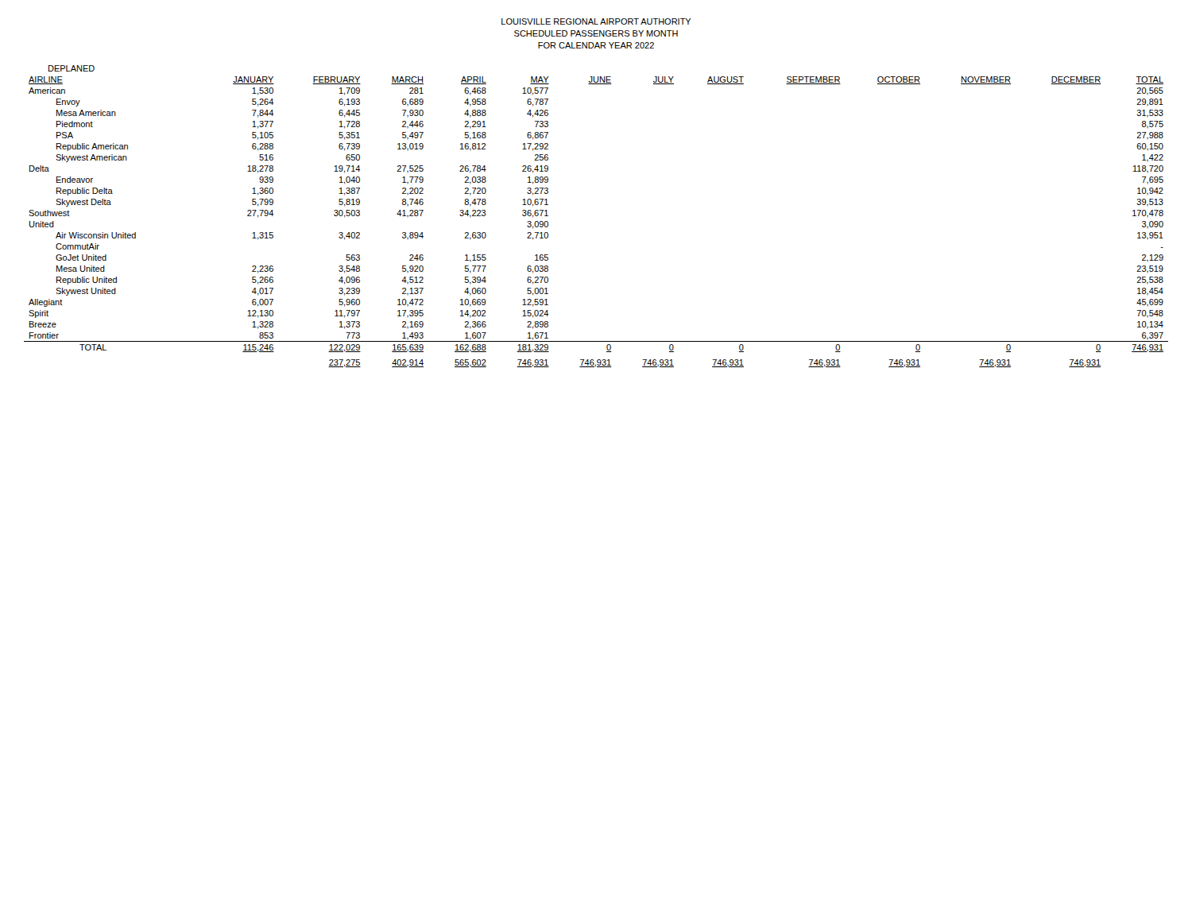LOUISVILLE REGIONAL AIRPORT AUTHORITY
SCHEDULED PASSENGERS BY MONTH
FOR CALENDAR YEAR 2022
| DEPLANED |
| --- |
| AIRLINE | JANUARY | FEBRUARY | MARCH | APRIL | MAY | JUNE | JULY | AUGUST | SEPTEMBER | OCTOBER | NOVEMBER | DECEMBER | TOTAL |
| American | 1,530 | 1,709 | 281 | 6,468 | 10,577 | | | | | | | | 20,565 |
| Envoy | 5,264 | 6,193 | 6,689 | 4,958 | 6,787 | | | | | | | | 29,891 |
| Mesa American | 7,844 | 6,445 | 7,930 | 4,888 | 4,426 | | | | | | | | 31,533 |
| Piedmont | 1,377 | 1,728 | 2,446 | 2,291 | 733 | | | | | | | | 8,575 |
| PSA | 5,105 | 5,351 | 5,497 | 5,168 | 6,867 | | | | | | | | 27,988 |
| Republic American | 6,288 | 6,739 | 13,019 | 16,812 | 17,292 | | | | | | | | 60,150 |
| Skywest American | 516 | 650 | | | 256 | | | | | | | | 1,422 |
| Delta | 18,278 | 19,714 | 27,525 | 26,784 | 26,419 | | | | | | | | 118,720 |
| Endeavor | 939 | 1,040 | 1,779 | 2,038 | 1,899 | | | | | | | | 7,695 |
| Republic Delta | 1,360 | 1,387 | 2,202 | 2,720 | 3,273 | | | | | | | | 10,942 |
| Skywest Delta | 5,799 | 5,819 | 8,746 | 8,478 | 10,671 | | | | | | | | 39,513 |
| Southwest | 27,794 | 30,503 | 41,287 | 34,223 | 36,671 | | | | | | | | 170,478 |
| United | | | | | 3,090 | | | | | | | | 3,090 |
| Air Wisconsin United | 1,315 | 3,402 | 3,894 | 2,630 | 2,710 | | | | | | | | 13,951 |
| CommutAir | | | | | | | | | | | | | - |
| GoJet United | | 563 | 246 | 1,155 | 165 | | | | | | | | 2,129 |
| Mesa United | 2,236 | 3,548 | 5,920 | 5,777 | 6,038 | | | | | | | | 23,519 |
| Republic United | 5,266 | 4,096 | 4,512 | 5,394 | 6,270 | | | | | | | | 25,538 |
| Skywest United | 4,017 | 3,239 | 2,137 | 4,060 | 5,001 | | | | | | | | 18,454 |
| Allegiant | 6,007 | 5,960 | 10,472 | 10,669 | 12,591 | | | | | | | | 45,699 |
| Spirit | 12,130 | 11,797 | 17,395 | 14,202 | 15,024 | | | | | | | | 70,548 |
| Breeze | 1,328 | 1,373 | 2,169 | 2,366 | 2,898 | | | | | | | | 10,134 |
| Frontier | 853 | 773 | 1,493 | 1,607 | 1,671 | | | | | | | | 6,397 |
| TOTAL | 115,246 | 122,029 | 165,639 | 162,688 | 181,329 | 0 | 0 | 0 | 0 | 0 | 0 | 0 | 746,931 |
| | | 237,275 | 402,914 | 565,602 | 746,931 | 746,931 | 746,931 | 746,931 | 746,931 | 746,931 | 746,931 | 746,931 | |